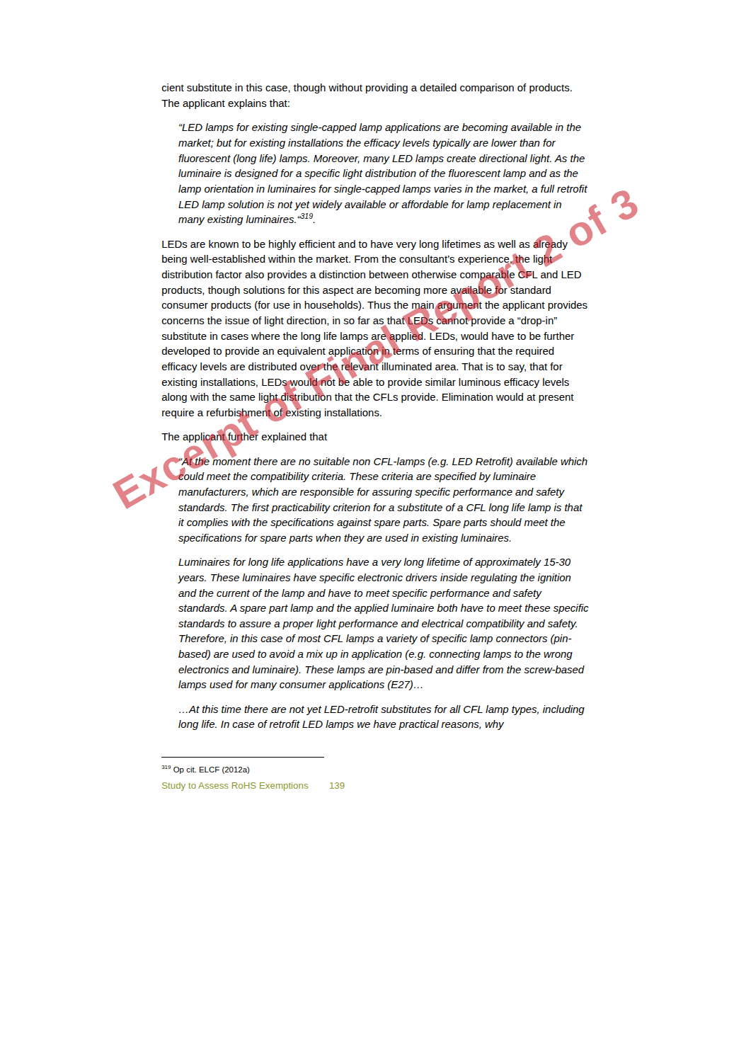Excerpt of Final Report 2 of 3
cient substitute in this case, though without providing a detailed comparison of products. The applicant explains that:
“LED lamps for existing single-capped lamp applications are becoming available in the market; but for existing installations the efficacy levels typically are lower than for fluorescent (long life) lamps. Moreover, many LED lamps create directional light. As the luminaire is designed for a specific light distribution of the fluorescent lamp and as the lamp orientation in luminaires for single-capped lamps varies in the market, a full retrofit LED lamp solution is not yet widely available or affordable for lamp replacement in many existing luminaires.“319.
LEDs are known to be highly efficient and to have very long lifetimes as well as already being well-established within the market. From the consultant’s experience, the light distribution factor also provides a distinction between otherwise comparable CFL and LED products, though solutions for this aspect are becoming more available for standard consumer products (for use in households). Thus the main argument the applicant provides concerns the issue of light direction, in so far as that LEDs cannot provide a “drop-in” substitute in cases where the long life lamps are applied. LEDs, would have to be further developed to provide an equivalent application in terms of ensuring that the required efficacy levels are distributed over the relevant illuminated area. That is to say, that for existing installations, LEDs would not be able to provide similar luminous efficacy levels along with the same light distribution that the CFLs provide. Elimination would at present require a refurbishment of existing installations.
The applicant further explained that
“At the moment there are no suitable non CFL-lamps (e.g. LED Retrofit) available which could meet the compatibility criteria. These criteria are specified by luminaire manufacturers, which are responsible for assuring specific performance and safety standards. The first practicability criterion for a substitute of a CFL long life lamp is that it complies with the specifications against spare parts. Spare parts should meet the specifications for spare parts when they are used in existing luminaires.
Luminaires for long life applications have a very long lifetime of approximately 15-30 years. These luminaires have specific electronic drivers inside regulating the ignition and the current of the lamp and have to meet specific performance and safety standards. A spare part lamp and the applied luminaire both have to meet these specific standards to assure a proper light performance and electrical compatibility and safety. Therefore, in this case of most CFL lamps a variety of specific lamp connectors (pin-based) are used to avoid a mix up in application (e.g. connecting lamps to the wrong electronics and luminaire). These lamps are pin-based and differ from the screw-based lamps used for many consumer applications (E27)…
…At this time there are not yet LED-retrofit substitutes for all CFL lamp types, including long life. In case of retrofit LED lamps we have practical reasons, why
319 Op cit. ELCF (2012a)
Study to Assess RoHS Exemptions 139